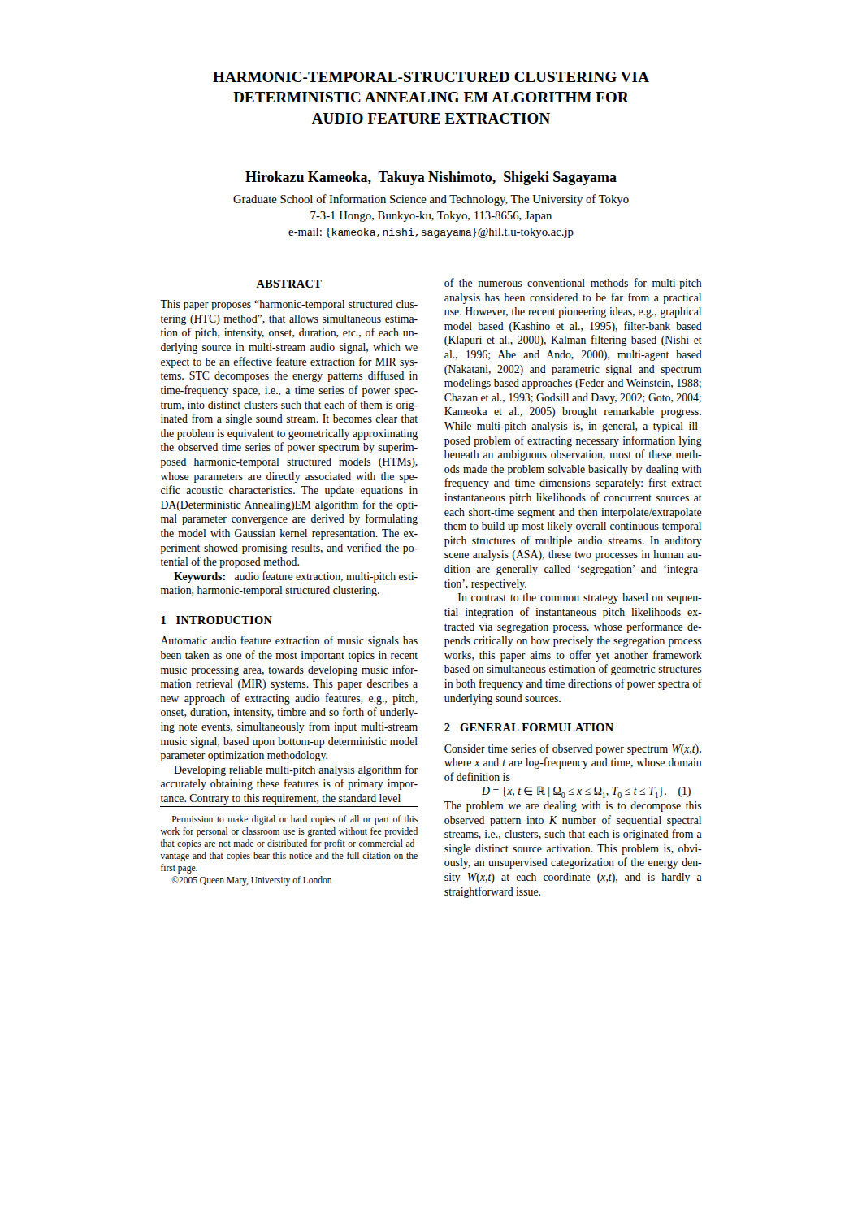Harmonic-Temporal-Structured Clustering via
Deterministic Annealing EM Algorithm for
Audio Feature Extraction
Hirokazu Kameoka, Takuya Nishimoto, Shigeki Sagayama
Graduate School of Information Science and Technology, The University of Tokyo
7-3-1 Hongo, Bunkyo-ku, Tokyo, 113-8656, Japan
e-mail: {kameoka,nishi,sagayama}@hil.t.u-tokyo.ac.jp
Abstract
This paper proposes “harmonic-temporal structured clustering (HTC) method”, that allows simultaneous estimation of pitch, intensity, onset, duration, etc., of each underlying source in multi-stream audio signal, which we expect to be an effective feature extraction for MIR systems. STC decomposes the energy patterns diffused in time-frequency space, i.e., a time series of power spectrum, into distinct clusters such that each of them is originated from a single sound stream. It becomes clear that the problem is equivalent to geometrically approximating the observed time series of power spectrum by superimposed harmonic-temporal structured models (HTMs), whose parameters are directly associated with the specific acoustic characteristics. The update equations in DA(Deterministic Annealing)EM algorithm for the optimal parameter convergence are derived by formulating the model with Gaussian kernel representation. The experiment showed promising results, and verified the potential of the proposed method.
Keywords: audio feature extraction, multi-pitch estimation, harmonic-temporal structured clustering.
1 Introduction
Automatic audio feature extraction of music signals has been taken as one of the most important topics in recent music processing area, towards developing music information retrieval (MIR) systems. This paper describes a new approach of extracting audio features, e.g., pitch, onset, duration, intensity, timbre and so forth of underlying note events, simultaneously from input multi-stream music signal, based upon bottom-up deterministic model parameter optimization methodology.
Developing reliable multi-pitch analysis algorithm for accurately obtaining these features is of primary importance. Contrary to this requirement, the standard level
Permission to make digital or hard copies of all or part of this work for personal or classroom use is granted without fee provided that copies are not made or distributed for profit or commercial advantage and that copies bear this notice and the full citation on the first page.
©2005 Queen Mary, University of London
of the numerous conventional methods for multi-pitch analysis has been considered to be far from a practical use. However, the recent pioneering ideas, e.g., graphical model based (Kashino et al., 1995), filter-bank based (Klapuri et al., 2000), Kalman filtering based (Nishi et al., 1996; Abe and Ando, 2000), multi-agent based (Nakatani, 2002) and parametric signal and spectrum modelings based approaches (Feder and Weinstein, 1988; Chazan et al., 1993; Godsill and Davy, 2002; Goto, 2004; Kameoka et al., 2005) brought remarkable progress. While multi-pitch analysis is, in general, a typical ill-posed problem of extracting necessary information lying beneath an ambiguous observation, most of these methods made the problem solvable basically by dealing with frequency and time dimensions separately: first extract instantaneous pitch likelihoods of concurrent sources at each short-time segment and then interpolate/extrapolate them to build up most likely overall continuous temporal pitch structures of multiple audio streams. In auditory scene analysis (ASA), these two processes in human audition are generally called ‘segregation’ and ‘integration’, respectively.
In contrast to the common strategy based on sequential integration of instantaneous pitch likelihoods extracted via segregation process, whose performance depends critically on how precisely the segregation process works, this paper aims to offer yet another framework based on simultaneous estimation of geometric structures in both frequency and time directions of power spectra of underlying sound sources.
2 General Formulation
Consider time series of observed power spectrum W(x,t), where x and t are log-frequency and time, whose domain of definition is
D = {x, t ∈ ℝ | Ω0 ≤ x ≤ Ω1, T0 ≤ t ≤ T1}. (1)
The problem we are dealing with is to decompose this observed pattern into K number of sequential spectral streams, i.e., clusters, such that each is originated from a single distinct source activation. This problem is, obviously, an unsupervised categorization of the energy density W(x,t) at each coordinate (x,t), and is hardly a straightforward issue.